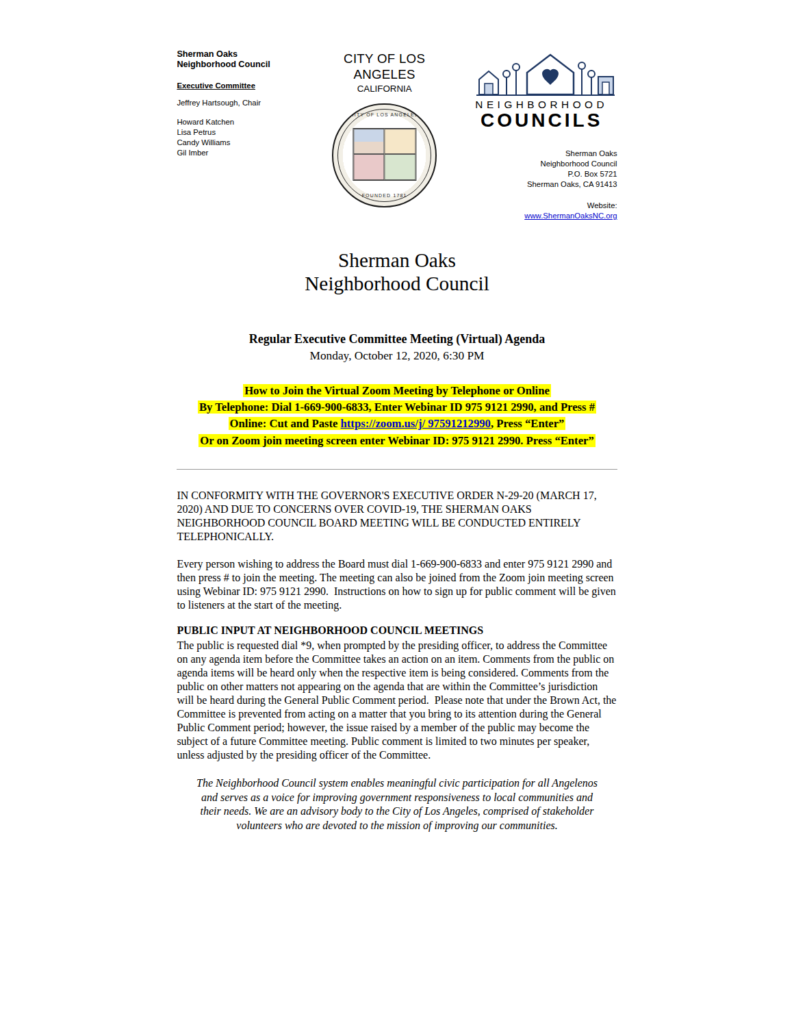Sherman Oaks
Neighborhood Council
Executive Committee
Jeffrey Hartsough, Chair
Howard Katchen
Lisa Petrus
Candy Williams
Gil Imber
CITY OF LOS ANGELES
CALIFORNIA
CITY OF LOS ANGELES
FOUNDED 1781
NEIGHBORHOOD
COUNCILS
Sherman Oaks
Neighborhood Council
P.O. Box 5721
Sherman Oaks, CA 91413
Website:
www.ShermanOaksNC.org
Sherman Oaks
Neighborhood Council
Regular Executive Committee Meeting (Virtual) Agenda
Monday, October 12, 2020, 6:30 PM
How to Join the Virtual Zoom Meeting by Telephone or Online
By Telephone: Dial 1-669-900-6833, Enter Webinar ID 975 9121 2990, and Press #
Online: Cut and Paste https://zoom.us/j/ 97591212990, Press “Enter”
Or on Zoom join meeting screen enter Webinar ID: 975 9121 2990. Press “Enter”
IN CONFORMITY WITH THE GOVERNOR'S EXECUTIVE ORDER N-29-20 (MARCH 17, 2020) AND DUE TO CONCERNS OVER COVID-19, THE SHERMAN OAKS NEIGHBORHOOD COUNCIL BOARD MEETING WILL BE CONDUCTED ENTIRELY TELEPHONICALLY.
Every person wishing to address the Board must dial 1-669-900-6833 and enter 975 9121 2990 and then press # to join the meeting. The meeting can also be joined from the Zoom join meeting screen using Webinar ID: 975 9121 2990. Instructions on how to sign up for public comment will be given to listeners at the start of the meeting.
PUBLIC INPUT AT NEIGHBORHOOD COUNCIL MEETINGS
The public is requested dial *9, when prompted by the presiding officer, to address the Committee on any agenda item before the Committee takes an action on an item. Comments from the public on agenda items will be heard only when the respective item is being considered. Comments from the public on other matters not appearing on the agenda that are within the Committee’s jurisdiction will be heard during the General Public Comment period. Please note that under the Brown Act, the Committee is prevented from acting on a matter that you bring to its attention during the General Public Comment period; however, the issue raised by a member of the public may become the subject of a future Committee meeting. Public comment is limited to two minutes per speaker, unless adjusted by the presiding officer of the Committee.
The Neighborhood Council system enables meaningful civic participation for all Angelenos and serves as a voice for improving government responsiveness to local communities and their needs. We are an advisory body to the City of Los Angeles, comprised of stakeholder volunteers who are devoted to the mission of improving our communities.